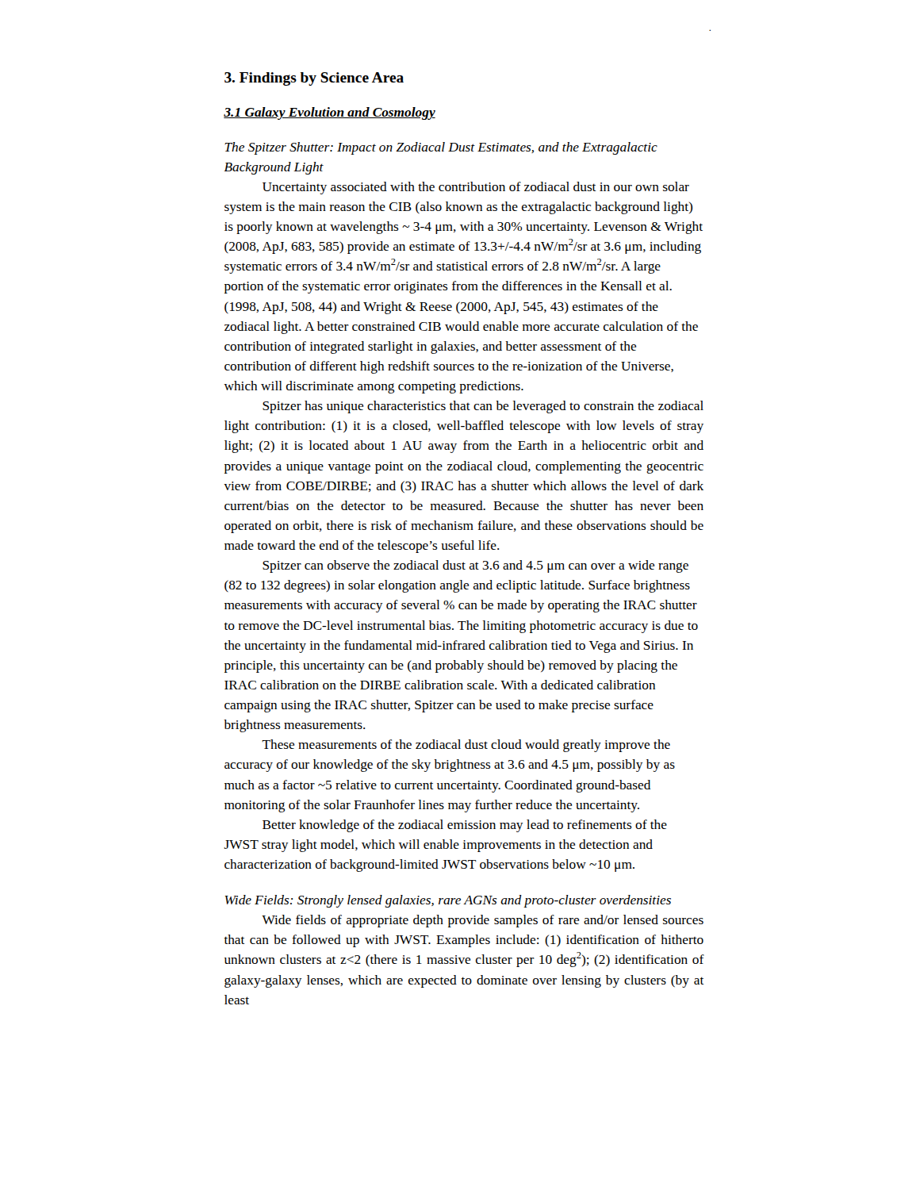.
3. Findings by Science Area
3.1 Galaxy Evolution and Cosmology
The Spitzer Shutter: Impact on Zodiacal Dust Estimates, and the Extragalactic
Background Light
Uncertainty associated with the contribution of zodiacal dust in our own solar system is the main reason the CIB (also known as the extragalactic background light) is poorly known at wavelengths ~ 3-4 μm, with a 30% uncertainty. Levenson & Wright (2008, ApJ, 683, 585) provide an estimate of 13.3+/-4.4 nW/m2/sr at 3.6 μm, including systematic errors of 3.4 nW/m2/sr and statistical errors of 2.8 nW/m2/sr. A large portion of the systematic error originates from the differences in the Kensall et al. (1998, ApJ, 508, 44) and Wright & Reese (2000, ApJ, 545, 43) estimates of the zodiacal light. A better constrained CIB would enable more accurate calculation of the contribution of integrated starlight in galaxies, and better assessment of the contribution of different high redshift sources to the re-ionization of the Universe, which will discriminate among competing predictions.
Spitzer has unique characteristics that can be leveraged to constrain the zodiacal light contribution: (1) it is a closed, well-baffled telescope with low levels of stray light; (2) it is located about 1 AU away from the Earth in a heliocentric orbit and provides a unique vantage point on the zodiacal cloud, complementing the geocentric view from COBE/DIRBE; and (3) IRAC has a shutter which allows the level of dark current/bias on the detector to be measured. Because the shutter has never been operated on orbit, there is risk of mechanism failure, and these observations should be made toward the end of the telescope’s useful life.
Spitzer can observe the zodiacal dust at 3.6 and 4.5 μm can over a wide range (82 to 132 degrees) in solar elongation angle and ecliptic latitude. Surface brightness measurements with accuracy of several % can be made by operating the IRAC shutter to remove the DC-level instrumental bias. The limiting photometric accuracy is due to the uncertainty in the fundamental mid-infrared calibration tied to Vega and Sirius. In principle, this uncertainty can be (and probably should be) removed by placing the IRAC calibration on the DIRBE calibration scale. With a dedicated calibration campaign using the IRAC shutter, Spitzer can be used to make precise surface brightness measurements.
These measurements of the zodiacal dust cloud would greatly improve the accuracy of our knowledge of the sky brightness at 3.6 and 4.5 μm, possibly by as much as a factor ~5 relative to current uncertainty. Coordinated ground-based monitoring of the solar Fraunhofer lines may further reduce the uncertainty.
Better knowledge of the zodiacal emission may lead to refinements of the JWST stray light model, which will enable improvements in the detection and characterization of background-limited JWST observations below ~10 μm.
Wide Fields: Strongly lensed galaxies, rare AGNs and proto-cluster overdensities
Wide fields of appropriate depth provide samples of rare and/or lensed sources that can be followed up with JWST. Examples include: (1) identification of hitherto unknown clusters at z<2 (there is 1 massive cluster per 10 deg2); (2) identification of galaxy-galaxy lenses, which are expected to dominate over lensing by clusters (by at least